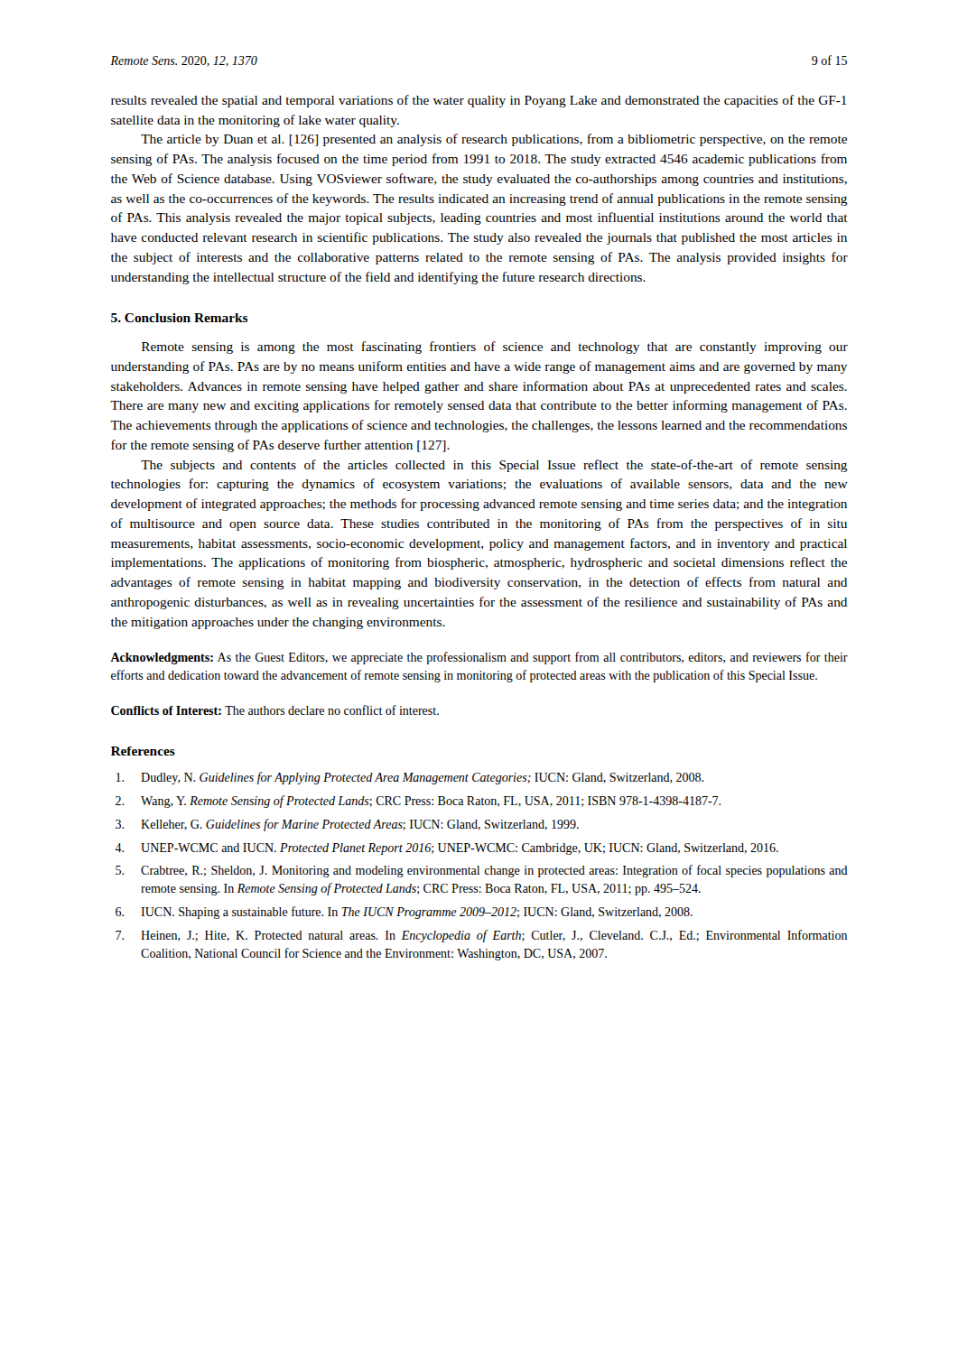Remote Sens. 2020, 12, 1370 9 of 15
results revealed the spatial and temporal variations of the water quality in Poyang Lake and demonstrated the capacities of the GF-1 satellite data in the monitoring of lake water quality.
The article by Duan et al. [126] presented an analysis of research publications, from a bibliometric perspective, on the remote sensing of PAs. The analysis focused on the time period from 1991 to 2018. The study extracted 4546 academic publications from the Web of Science database. Using VOSviewer software, the study evaluated the co-authorships among countries and institutions, as well as the co-occurrences of the keywords. The results indicated an increasing trend of annual publications in the remote sensing of PAs. This analysis revealed the major topical subjects, leading countries and most influential institutions around the world that have conducted relevant research in scientific publications. The study also revealed the journals that published the most articles in the subject of interests and the collaborative patterns related to the remote sensing of PAs. The analysis provided insights for understanding the intellectual structure of the field and identifying the future research directions.
5. Conclusion Remarks
Remote sensing is among the most fascinating frontiers of science and technology that are constantly improving our understanding of PAs. PAs are by no means uniform entities and have a wide range of management aims and are governed by many stakeholders. Advances in remote sensing have helped gather and share information about PAs at unprecedented rates and scales. There are many new and exciting applications for remotely sensed data that contribute to the better informing management of PAs. The achievements through the applications of science and technologies, the challenges, the lessons learned and the recommendations for the remote sensing of PAs deserve further attention [127].
The subjects and contents of the articles collected in this Special Issue reflect the state-of-the-art of remote sensing technologies for: capturing the dynamics of ecosystem variations; the evaluations of available sensors, data and the new development of integrated approaches; the methods for processing advanced remote sensing and time series data; and the integration of multisource and open source data. These studies contributed in the monitoring of PAs from the perspectives of in situ measurements, habitat assessments, socio-economic development, policy and management factors, and in inventory and practical implementations. The applications of monitoring from biospheric, atmospheric, hydrospheric and societal dimensions reflect the advantages of remote sensing in habitat mapping and biodiversity conservation, in the detection of effects from natural and anthropogenic disturbances, as well as in revealing uncertainties for the assessment of the resilience and sustainability of PAs and the mitigation approaches under the changing environments.
Acknowledgments: As the Guest Editors, we appreciate the professionalism and support from all contributors, editors, and reviewers for their efforts and dedication toward the advancement of remote sensing in monitoring of protected areas with the publication of this Special Issue.
Conflicts of Interest: The authors declare no conflict of interest.
References
Dudley, N. Guidelines for Applying Protected Area Management Categories; IUCN: Gland, Switzerland, 2008.
Wang, Y. Remote Sensing of Protected Lands; CRC Press: Boca Raton, FL, USA, 2011; ISBN 978-1-4398-4187-7.
Kelleher, G. Guidelines for Marine Protected Areas; IUCN: Gland, Switzerland, 1999.
UNEP-WCMC and IUCN. Protected Planet Report 2016; UNEP-WCMC: Cambridge, UK; IUCN: Gland, Switzerland, 2016.
Crabtree, R.; Sheldon, J. Monitoring and modeling environmental change in protected areas: Integration of focal species populations and remote sensing. In Remote Sensing of Protected Lands; CRC Press: Boca Raton, FL, USA, 2011; pp. 495–524.
IUCN. Shaping a sustainable future. In The IUCN Programme 2009–2012; IUCN: Gland, Switzerland, 2008.
Heinen, J.; Hite, K. Protected natural areas. In Encyclopedia of Earth; Cutler, J., Cleveland. C.J., Ed.; Environmental Information Coalition, National Council for Science and the Environment: Washington, DC, USA, 2007.